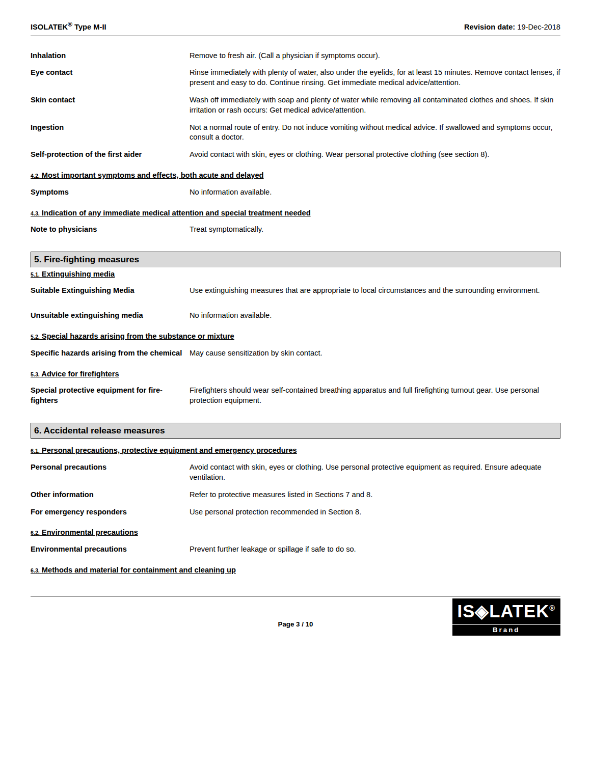ISOLATEK® Type M-II
Revision date: 19-Dec-2018
| Inhalation | Remove to fresh air. (Call a physician if symptoms occur). |
| Eye contact | Rinse immediately with plenty of water, also under the eyelids, for at least 15 minutes. Remove contact lenses, if present and easy to do. Continue rinsing. Get immediate medical advice/attention. |
| Skin contact | Wash off immediately with soap and plenty of water while removing all contaminated clothes and shoes. If skin irritation or rash occurs: Get medical advice/attention. |
| Ingestion | Not a normal route of entry. Do not induce vomiting without medical advice. If swallowed and symptoms occur, consult a doctor. |
| Self-protection of the first aider | Avoid contact with skin, eyes or clothing. Wear personal protective clothing (see section 8). |
4.2. Most important symptoms and effects, both acute and delayed
| Symptoms | No information available. |
4.3. Indication of any immediate medical attention and special treatment needed
| Note to physicians | Treat symptomatically. |
5. Fire-fighting measures
5.1. Extinguishing media
| Suitable Extinguishing Media | Use extinguishing measures that are appropriate to local circumstances and the surrounding environment. |
| Unsuitable extinguishing media | No information available. |
5.2. Special hazards arising from the substance or mixture
| Specific hazards arising from the chemical | May cause sensitization by skin contact. |
5.3. Advice for firefighters
| Special protective equipment for fire-fighters | Firefighters should wear self-contained breathing apparatus and full firefighting turnout gear. Use personal protection equipment. |
6. Accidental release measures
6.1. Personal precautions, protective equipment and emergency procedures
| Personal precautions | Avoid contact with skin, eyes or clothing. Use personal protective equipment as required. Ensure adequate ventilation. |
| Other information | Refer to protective measures listed in Sections 7 and 8. |
| For emergency responders | Use personal protection recommended in Section 8. |
6.2. Environmental precautions
| Environmental precautions | Prevent further leakage or spillage if safe to do so. |
6.3. Methods and material for containment and cleaning up
IS◈LATEK®
Brand
Page 3 / 10